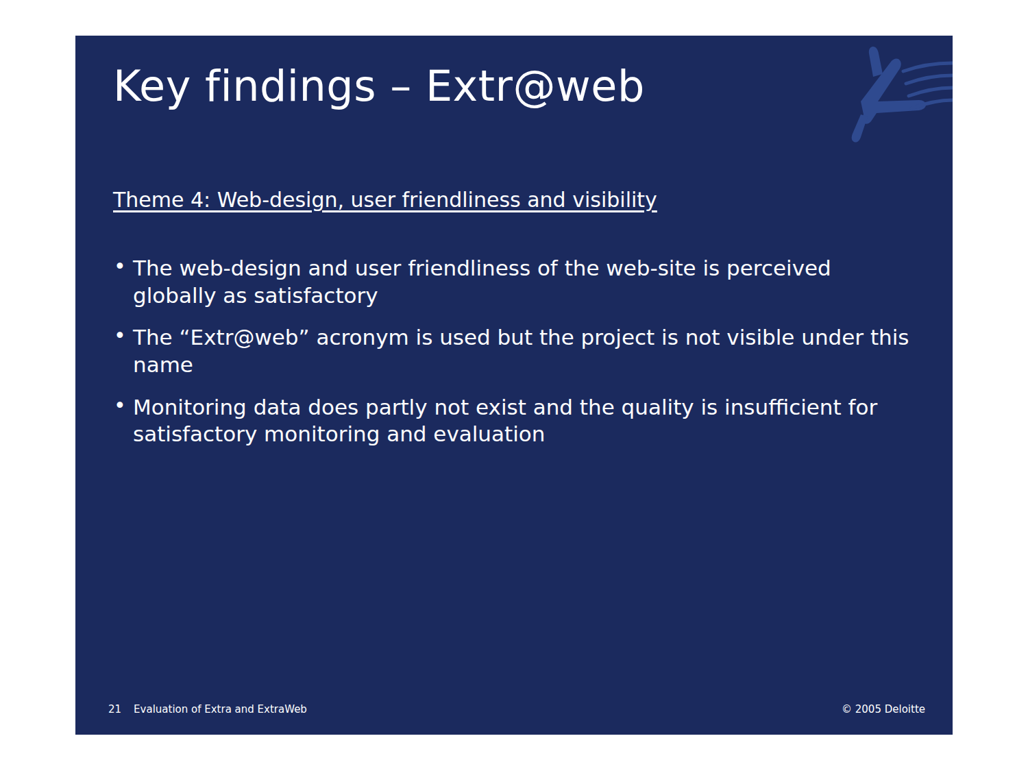Key findings – Extr@web
Theme 4: Web-design, user friendliness and visibility
The web-design and user friendliness of the web-site is perceived globally as satisfactory
The “Extr@web” acronym is used but the project is not visible under this name
Monitoring data does partly not exist and the quality is insufficient for satisfactory monitoring and evaluation
21 Evaluation of Extra and ExtraWeb
© 2005 Deloitte